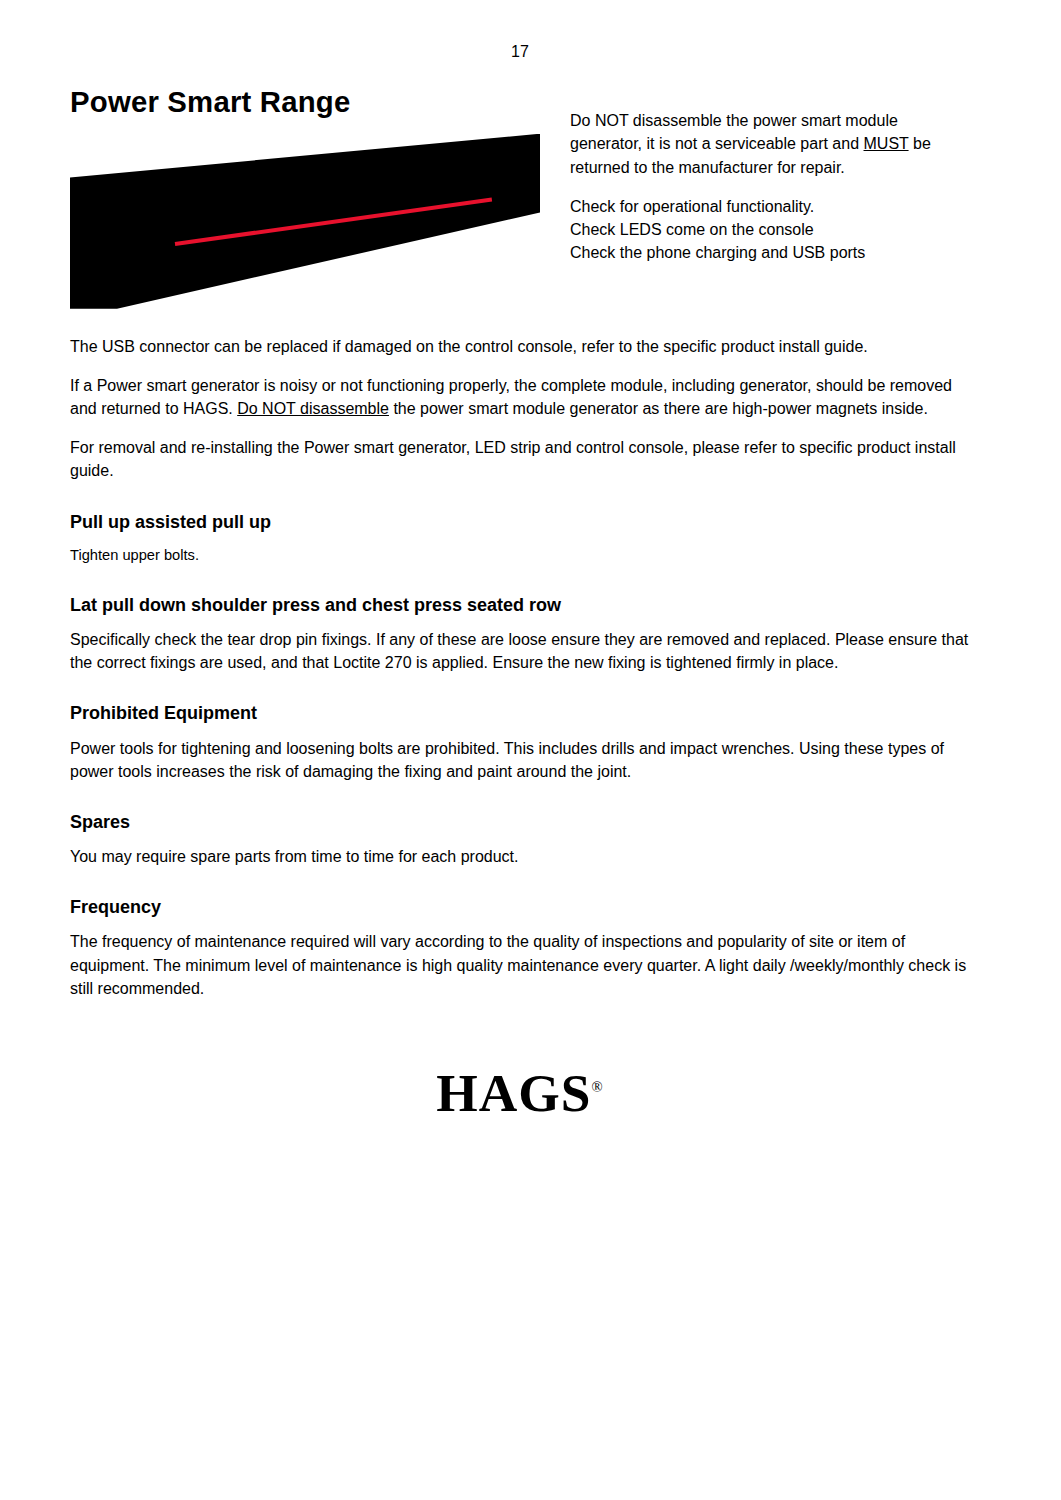17
Power Smart Range
Do NOT disassemble the power smart module generator, it is not a serviceable part and MUST be returned to the manufacturer for repair.
Check for operational functionality.
Check LEDS come on the console
Check the phone charging and USB ports
The USB connector can be replaced if damaged on the control console, refer to the specific product install guide.
If a Power smart generator is noisy or not functioning properly, the complete module, including generator, should be removed and returned to HAGS. Do NOT disassemble the power smart module generator as there are high-power magnets inside.
For removal and re-installing the Power smart generator, LED strip and control console, please refer to specific product install guide.
Pull up assisted pull up
Tighten upper bolts.
Lat pull down shoulder press and chest press seated row
Specifically check the tear drop pin fixings. If any of these are loose ensure they are removed and replaced. Please ensure that the correct fixings are used, and that Loctite 270 is applied. Ensure the new fixing is tightened firmly in place.
Prohibited Equipment
Power tools for tightening and loosening bolts are prohibited. This includes drills and impact wrenches. Using these types of power tools increases the risk of damaging the fixing and paint around the joint.
Spares
You may require spare parts from time to time for each product.
Frequency
The frequency of maintenance required will vary according to the quality of inspections and popularity of site or item of equipment. The minimum level of maintenance is high quality maintenance every quarter. A light daily /weekly/monthly check is still recommended.
HAGS®